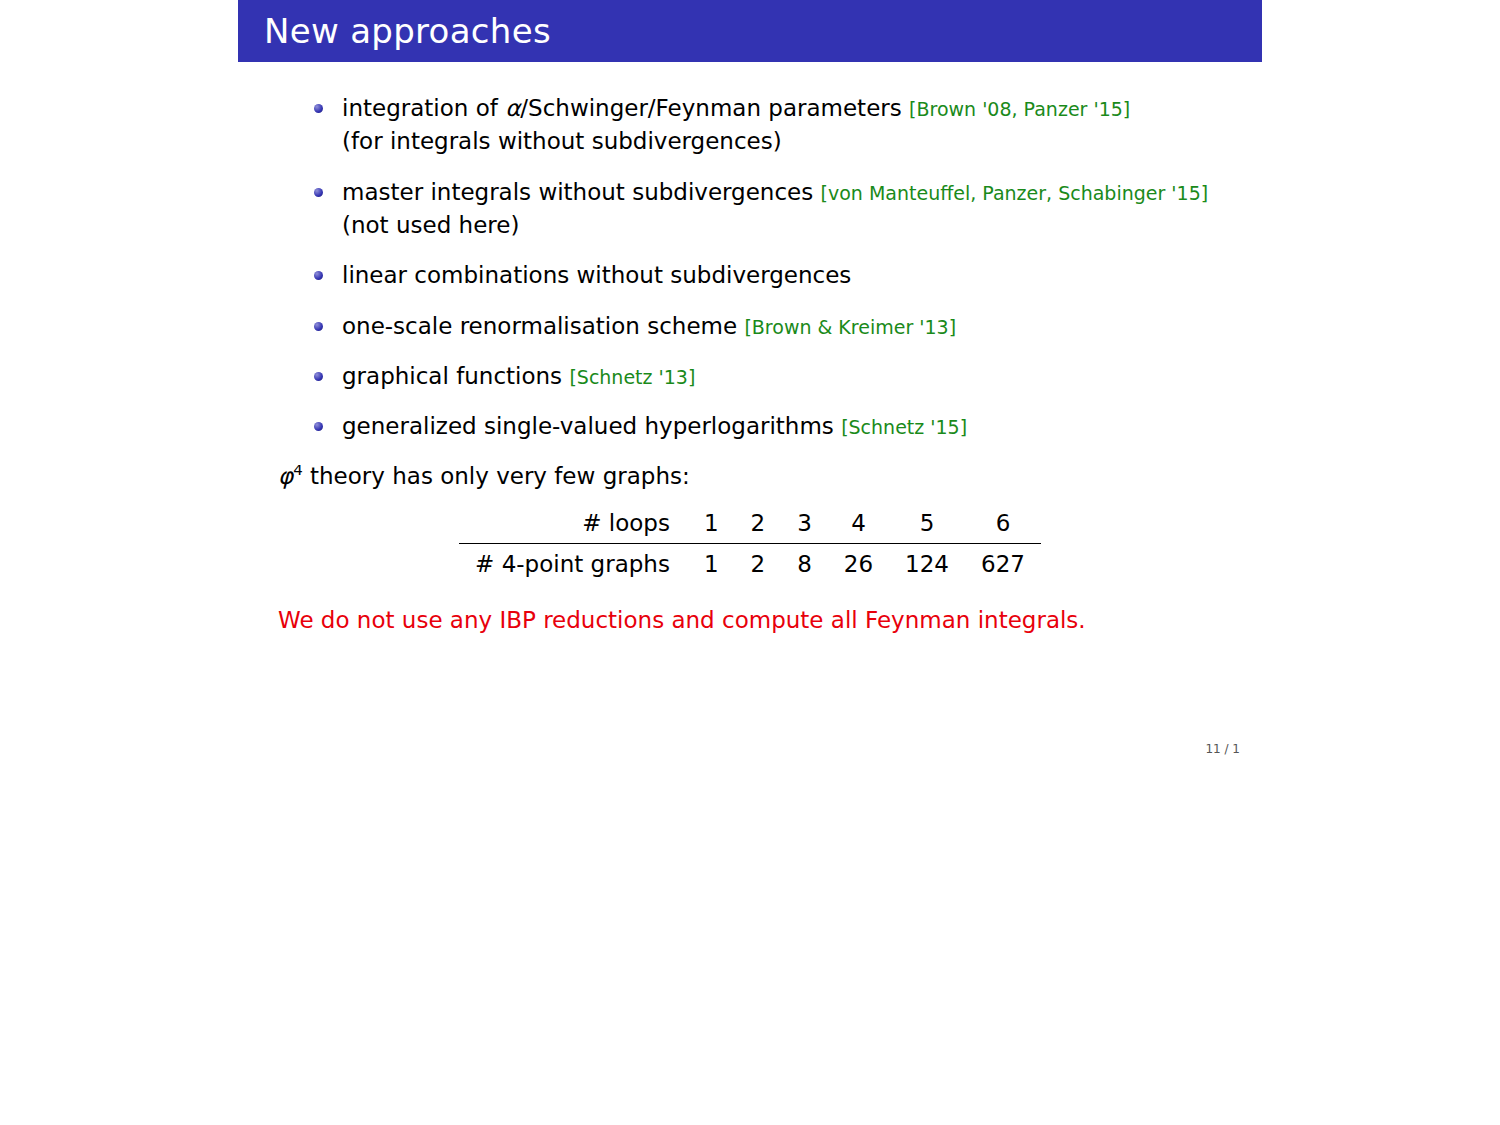New approaches
integration of α/Schwinger/Feynman parameters [Brown '08, Panzer '15] (for integrals without subdivergences)
master integrals without subdivergences [von Manteuffel, Panzer, Schabinger '15] (not used here)
linear combinations without subdivergences
one-scale renormalisation scheme [Brown & Kreimer '13]
graphical functions [Schnetz '13]
generalized single-valued hyperlogarithms [Schnetz '15]
φ4 theory has only very few graphs:
| # loops | 1 | 2 | 3 | 4 | 5 | 6 |
| # 4-point graphs | 1 | 2 | 8 | 26 | 124 | 627 |
We do not use any IBP reductions and compute all Feynman integrals.
11 / 1